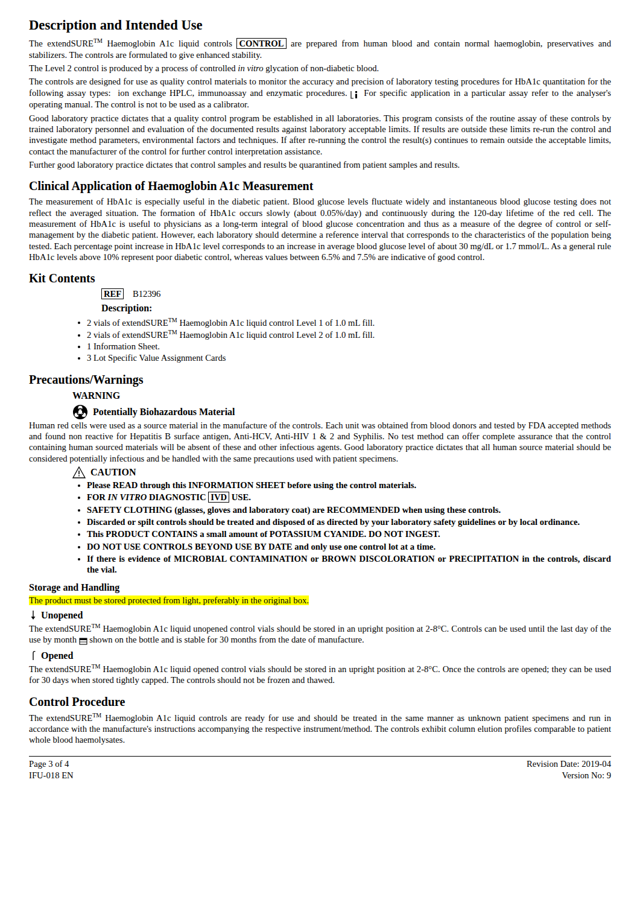Description and Intended Use
The extendSURETM Haemoglobin A1c liquid controls CONTROL are prepared from human blood and contain normal haemoglobin, preservatives and stabilizers. The controls are formulated to give enhanced stability.
The Level 2 control is produced by a process of controlled in vitro glycation of non-diabetic blood.
The controls are designed for use as quality control materials to monitor the accuracy and precision of laboratory testing procedures for HbA1c quantitation for the following assay types: ion exchange HPLC, immunoassay and enzymatic procedures. For specific application in a particular assay refer to the analyser's operating manual. The control is not to be used as a calibrator.
Good laboratory practice dictates that a quality control program be established in all laboratories. This program consists of the routine assay of these controls by trained laboratory personnel and evaluation of the documented results against laboratory acceptable limits. If results are outside these limits re-run the control and investigate method parameters, environmental factors and techniques. If after re-running the control the result(s) continues to remain outside the acceptable limits, contact the manufacturer of the control for further control interpretation assistance.
Further good laboratory practice dictates that control samples and results be quarantined from patient samples and results.
Clinical Application of Haemoglobin A1c Measurement
The measurement of HbA1c is especially useful in the diabetic patient. Blood glucose levels fluctuate widely and instantaneous blood glucose testing does not reflect the averaged situation. The formation of HbA1c occurs slowly (about 0.05%/day) and continuously during the 120-day lifetime of the red cell. The measurement of HbA1c is useful to physicians as a long-term integral of blood glucose concentration and thus as a measure of the degree of control or self-management by the diabetic patient. However, each laboratory should determine a reference interval that corresponds to the characteristics of the population being tested. Each percentage point increase in HbA1c level corresponds to an increase in average blood glucose level of about 30 mg/dL or 1.7 mmol/L. As a general rule HbA1c levels above 10% represent poor diabetic control, whereas values between 6.5% and 7.5% are indicative of good control.
Kit Contents
REF B12396
Description:
2 vials of extendSURETM Haemoglobin A1c liquid control Level 1 of 1.0 mL fill.
2 vials of extendSURETM Haemoglobin A1c liquid control Level 2 of 1.0 mL fill.
1 Information Sheet.
3 Lot Specific Value Assignment Cards
Precautions/Warnings
WARNING
Potentially Biohazardous Material
Human red cells were used as a source material in the manufacture of the controls. Each unit was obtained from blood donors and tested by FDA accepted methods and found non reactive for Hepatitis B surface antigen, Anti-HCV, Anti-HIV 1 & 2 and Syphilis. No test method can offer complete assurance that the control containing human sourced materials will be absent of these and other infectious agents. Good laboratory practice dictates that all human source material should be considered potentially infectious and be handled with the same precautions used with patient specimens.
CAUTION
Please READ through this INFORMATION SHEET before using the control materials.
FOR IN VITRO DIAGNOSTIC IVD USE.
SAFETY CLOTHING (glasses, gloves and laboratory coat) are RECOMMENDED when using these controls.
Discarded or spilt controls should be treated and disposed of as directed by your laboratory safety guidelines or by local ordinance.
This PRODUCT CONTAINS a small amount of POTASSIUM CYANIDE. DO NOT INGEST.
DO NOT USE CONTROLS BEYOND USE BY DATE and only use one control lot at a time.
If there is evidence of MICROBIAL CONTAMINATION or BROWN DISCOLORATION or PRECIPITATION in the controls, discard the vial.
Storage and Handling
The product must be stored protected from light, preferably in the original box.
Unopened
The extendSURETM Haemoglobin A1c liquid unopened control vials should be stored in an upright position at 2-8°C. Controls can be used until the last day of the use by month shown on the bottle and is stable for 30 months from the date of manufacture.
Opened
The extendSURETM Haemoglobin A1c liquid opened control vials should be stored in an upright position at 2-8°C. Once the controls are opened; they can be used for 30 days when stored tightly capped. The controls should not be frozen and thawed.
Control Procedure
The extendSURETM Haemoglobin A1c liquid controls are ready for use and should be treated in the same manner as unknown patient specimens and run in accordance with the manufacture's instructions accompanying the respective instrument/method. The controls exhibit column elution profiles comparable to patient whole blood haemolysates.
Page 3 of 4
IFU-018 EN
Revision Date: 2019-04
Version No: 9